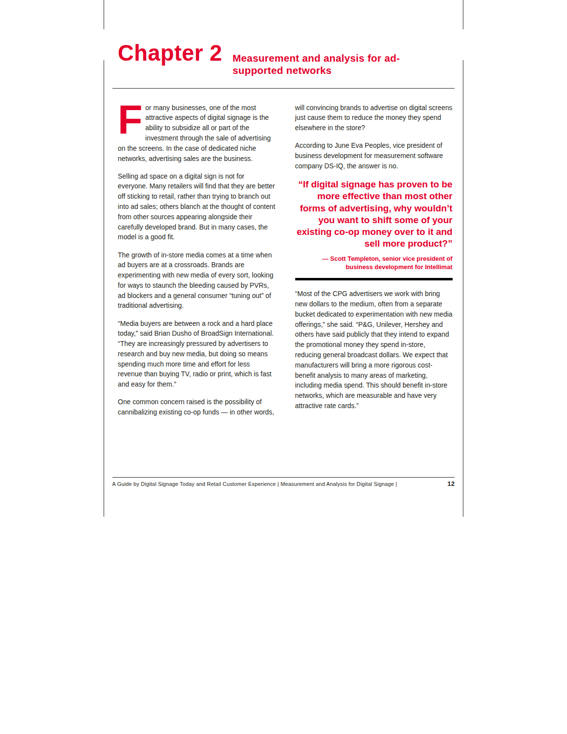Chapter 2
Measurement and analysis for ad-supported networks
For many businesses, one of the most attractive aspects of digital signage is the ability to subsidize all or part of the investment through the sale of advertising on the screens. In the case of dedicated niche networks, advertising sales are the business.
Selling ad space on a digital sign is not for everyone. Many retailers will find that they are better off sticking to retail, rather than trying to branch out into ad sales; others blanch at the thought of content from other sources appearing alongside their carefully developed brand. But in many cases, the model is a good fit.
The growth of in-store media comes at a time when ad buyers are at a crossroads. Brands are experimenting with new media of every sort, looking for ways to staunch the bleeding caused by PVRs, ad blockers and a general consumer “tuning out” of traditional advertising.
“Media buyers are between a rock and a hard place today,” said Brian Dusho of BroadSign International. “They are increasingly pressured by advertisers to research and buy new media, but doing so means spending much more time and effort for less revenue than buying TV, radio or print, which is fast and easy for them.”
One common concern raised is the possibility of cannibalizing existing co-op funds — in other words, will convincing brands to advertise on digital screens just cause them to reduce the money they spend elsewhere in the store?
According to June Eva Peoples, vice president of business development for measurement software company DS-IQ, the answer is no.
“If digital signage has proven to be more effective than most other forms of advertising, why wouldn’t you want to shift some of your existing co-op money over to it and sell more product?”
— Scott Templeton, senior vice president of business development for Intellimat
“Most of the CPG advertisers we work with bring new dollars to the medium, often from a separate bucket dedicated to experimentation with new media offerings,” she said. “P&G, Unilever, Hershey and others have said publicly that they intend to expand the promotional money they spend in-store, reducing general broadcast dollars. We expect that manufacturers will bring a more rigorous cost-benefit analysis to many areas of marketing, including media spend. This should benefit in-store networks, which are measurable and have very attractive rate cards.”
A Guide by Digital Signage Today and Retail Customer Experience | Measurement and Analysis for Digital Signage |
12